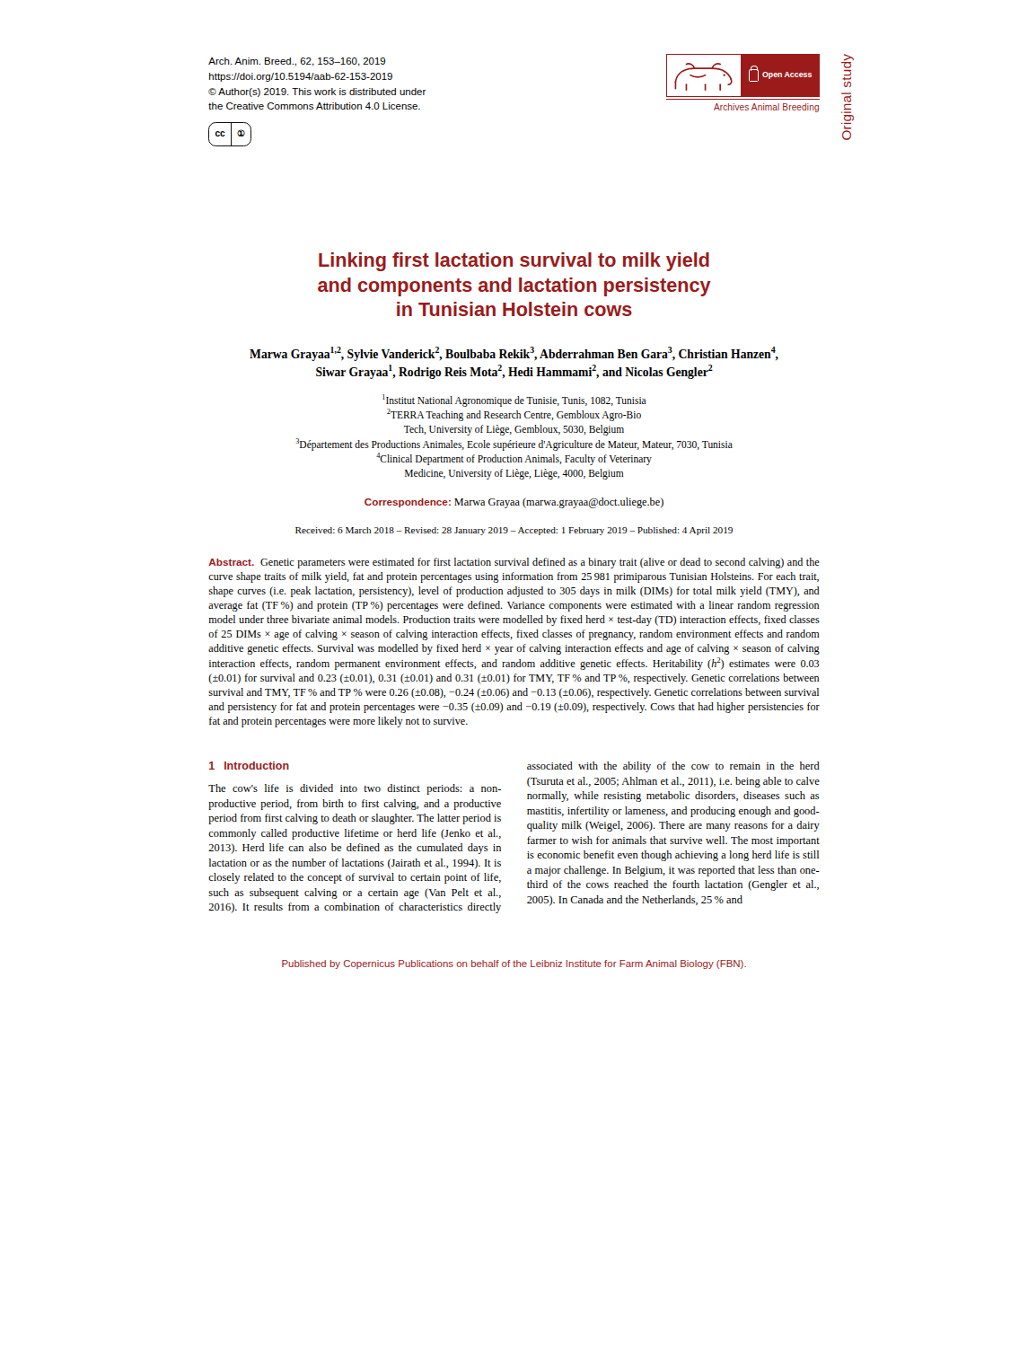Original study
Arch. Anim. Breed., 62, 153–160, 2019
https://doi.org/10.5194/aab-62-153-2019
© Author(s) 2019. This work is distributed under
the Creative Commons Attribution 4.0 License.
cc ①
Open Access
Archives Animal Breeding
Linking first lactation survival to milk yield
and components and lactation persistency
in Tunisian Holstein cows
Marwa Grayaa1,2, Sylvie Vanderick2, Boulbaba Rekik3, Abderrahman Ben Gara3, Christian Hanzen4,
Siwar Grayaa1, Rodrigo Reis Mota2, Hedi Hammami2, and Nicolas Gengler2
1Institut National Agronomique de Tunisie, Tunis, 1082, Tunisia
2TERRA Teaching and Research Centre, Gembloux Agro-Bio
Tech, University of Liège, Gembloux, 5030, Belgium
3Département des Productions Animales, Ecole supérieure d'Agriculture de Mateur, Mateur, 7030, Tunisia
4Clinical Department of Production Animals, Faculty of Veterinary
Medicine, University of Liège, Liège, 4000, Belgium
Correspondence: Marwa Grayaa (marwa.grayaa@doct.uliege.be)
Received: 6 March 2018 – Revised: 28 January 2019 – Accepted: 1 February 2019 – Published: 4 April 2019
Abstract. Genetic parameters were estimated for first lactation survival defined as a binary trait (alive or dead to second calving) and the curve shape traits of milk yield, fat and protein percentages using information from 25 981 primiparous Tunisian Holsteins. For each trait, shape curves (i.e. peak lactation, persistency), level of production adjusted to 305 days in milk (DIMs) for total milk yield (TMY), and average fat (TF %) and protein (TP %) percentages were defined. Variance components were estimated with a linear random regression model under three bivariate animal models. Production traits were modelled by fixed herd × test-day (TD) interaction effects, fixed classes of 25 DIMs × age of calving × season of calving interaction effects, fixed classes of pregnancy, random environment effects and random additive genetic effects. Survival was modelled by fixed herd × year of calving interaction effects and age of calving × season of calving interaction effects, random permanent environment effects, and random additive genetic effects. Heritability (h2) estimates were 0.03 (±0.01) for survival and 0.23 (±0.01), 0.31 (±0.01) and 0.31 (±0.01) for TMY, TF % and TP %, respectively. Genetic correlations between survival and TMY, TF % and TP % were 0.26 (±0.08), −0.24 (±0.06) and −0.13 (±0.06), respectively. Genetic correlations between survival and persistency for fat and protein percentages were −0.35 (±0.09) and −0.19 (±0.09), respectively. Cows that had higher persistencies for fat and protein percentages were more likely not to survive.
1 Introduction
The cow's life is divided into two distinct periods: a non-productive period, from birth to first calving, and a productive period from first calving to death or slaughter. The latter period is commonly called productive lifetime or herd life (Jenko et al., 2013). Herd life can also be defined as the cumulated days in lactation or as the number of lactations (Jairath et al., 1994). It is closely related to the concept of survival to certain point of life, such as subsequent calving or a certain age (Van Pelt et al., 2016). It results from a combination of characteristics directly associated with the ability of the cow to remain in the herd (Tsuruta et al., 2005; Ahlman et al., 2011), i.e. being able to calve normally, while resisting metabolic disorders, diseases such as mastitis, infertility or lameness, and producing enough and good-quality milk (Weigel, 2006). There are many reasons for a dairy farmer to wish for animals that survive well. The most important is economic benefit even though achieving a long herd life is still a major challenge. In Belgium, it was reported that less than one-third of the cows reached the fourth lactation (Gengler et al., 2005). In Canada and the Netherlands, 25 % and
Published by Copernicus Publications on behalf of the Leibniz Institute for Farm Animal Biology (FBN).